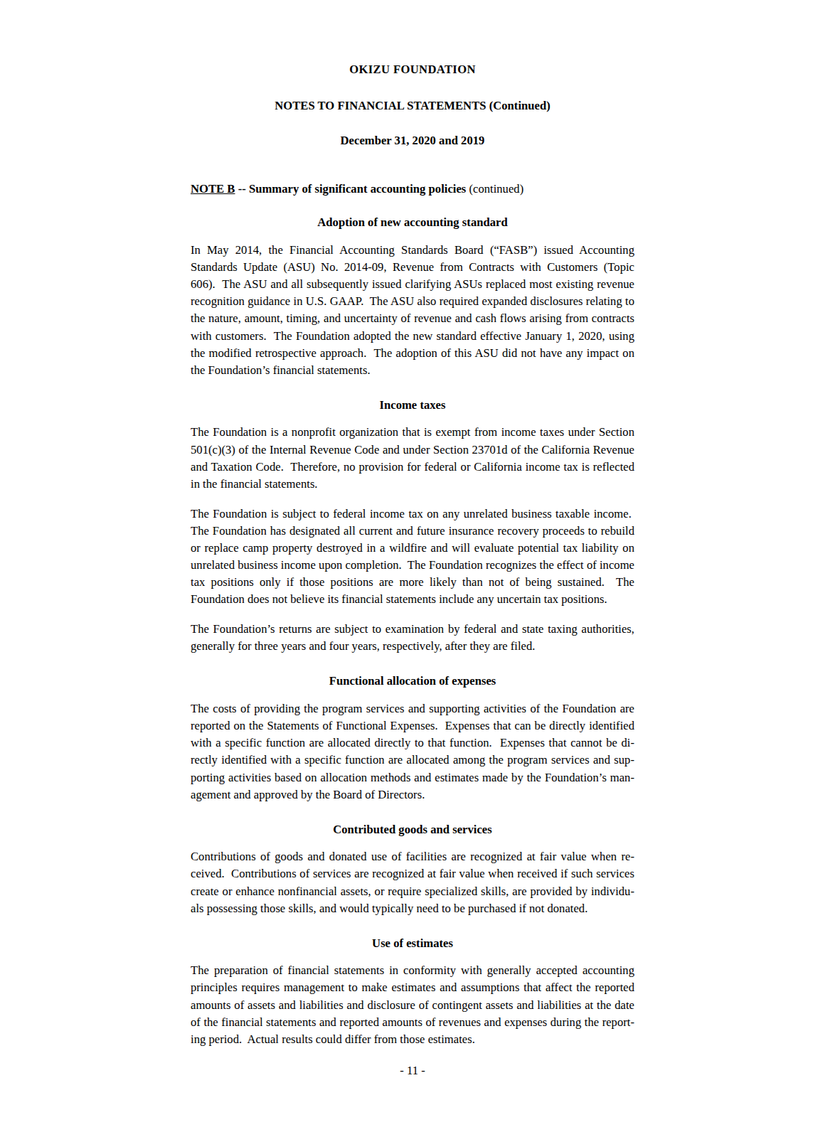OKIZU FOUNDATION
NOTES TO FINANCIAL STATEMENTS (Continued)
December 31, 2020 and 2019
NOTE B -- Summary of significant accounting policies (continued)
Adoption of new accounting standard
In May 2014, the Financial Accounting Standards Board (“FASB”) issued Accounting Standards Update (ASU) No. 2014-09, Revenue from Contracts with Customers (Topic 606). The ASU and all subsequently issued clarifying ASUs replaced most existing revenue recognition guidance in U.S. GAAP. The ASU also required expanded disclosures relating to the nature, amount, timing, and uncertainty of revenue and cash flows arising from contracts with customers. The Foundation adopted the new standard effective January 1, 2020, using the modified retrospective approach. The adoption of this ASU did not have any impact on the Foundation’s financial statements.
Income taxes
The Foundation is a nonprofit organization that is exempt from income taxes under Section 501(c)(3) of the Internal Revenue Code and under Section 23701d of the California Revenue and Taxation Code. Therefore, no provision for federal or California income tax is reflected in the financial statements.
The Foundation is subject to federal income tax on any unrelated business taxable income. The Foundation has designated all current and future insurance recovery proceeds to rebuild or replace camp property destroyed in a wildfire and will evaluate potential tax liability on unrelated business income upon completion. The Foundation recognizes the effect of income tax positions only if those positions are more likely than not of being sustained. The Foundation does not believe its financial statements include any uncertain tax positions.
The Foundation’s returns are subject to examination by federal and state taxing authorities, generally for three years and four years, respectively, after they are filed.
Functional allocation of expenses
The costs of providing the program services and supporting activities of the Foundation are reported on the Statements of Functional Expenses. Expenses that can be directly identified with a specific function are allocated directly to that function. Expenses that cannot be directly identified with a specific function are allocated among the program services and supporting activities based on allocation methods and estimates made by the Foundation’s management and approved by the Board of Directors.
Contributed goods and services
Contributions of goods and donated use of facilities are recognized at fair value when received. Contributions of services are recognized at fair value when received if such services create or enhance nonfinancial assets, or require specialized skills, are provided by individuals possessing those skills, and would typically need to be purchased if not donated.
Use of estimates
The preparation of financial statements in conformity with generally accepted accounting principles requires management to make estimates and assumptions that affect the reported amounts of assets and liabilities and disclosure of contingent assets and liabilities at the date of the financial statements and reported amounts of revenues and expenses during the reporting period. Actual results could differ from those estimates.
- 11 -